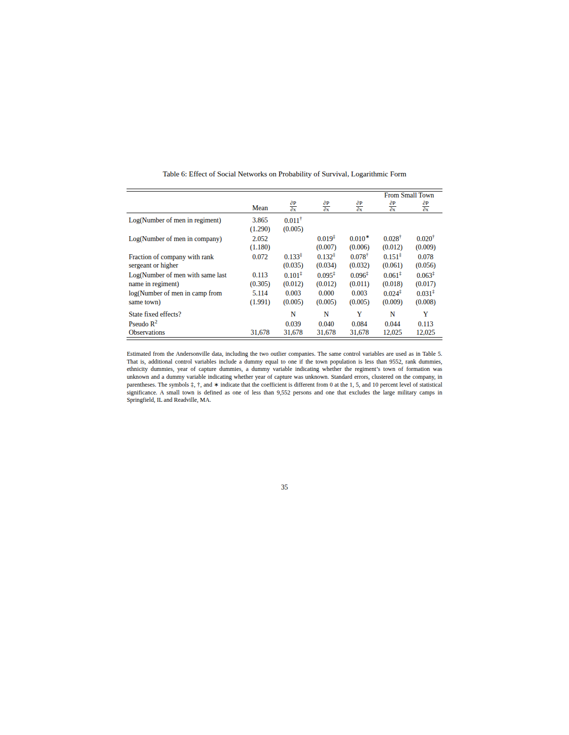Table 6: Effect of Social Networks on Probability of Survival, Logarithmic Form
| | | | | | From Small Town |
| | Mean | ∂P ∂x | ∂P ∂x | ∂P ∂x | ∂P ∂x | ∂P ∂x |
| Log(Number of men in regiment) | 3.865 | 0.011 † | | | | |
| | (1.290) | (0.005) | | | | |
| Log(Number of men in company) | 2.052 | | 0.019 ‡ | 0.010 ∗ | 0.028 † | 0.020 † |
| | (1.180) | | (0.007) | (0.006) | (0.012) | (0.009) |
| Fraction of company with rank | 0.072 | 0.133 ‡ | 0.132 ‡ | 0.078 † | 0.151 ‡ | 0.078 |
| sergeant or higher | | (0.035) | (0.034) | (0.032) | (0.061) | (0.056) |
| Log(Number of men with same last | 0.113 | 0.101 ‡ | 0.095 ‡ | 0.096 ‡ | 0.061 ‡ | 0.063 ‡ |
| name in regiment) | (0.305) | (0.012) | (0.012) | (0.011) | (0.018) | (0.017) |
| log(Number of men in camp from | 5.114 | 0.003 | 0.000 | 0.003 | 0.024 ‡ | 0.031 ‡ |
| same town) | (1.991) | (0.005) | (0.005) | (0.005) | (0.009) | (0.008) |
| State fixed effects? | | N | N | Y | N | Y |
| Pseudo R 2 | | 0.039 | 0.040 | 0.084 | 0.044 | 0.113 |
| Observations | 31,678 | 31,678 | 31,678 | 31,678 | 12,025 | 12,025 |
Estimated from the Andersonville data, including the two outlier companies. The same control variables are used as in Table 5. That is, additional control variables include a dummy equal to one if the town population is less than 9552, rank dummies, ethnicity dummies, year of capture dummies, a dummy variable indicating whether the regiment’s town of formation was unknown and a dummy variable indicating whether year of capture was unknown. Standard errors, clustered on the company, in parentheses. The symbols ‡, †, and ∗ indicate that the coefficient is different from 0 at the 1, 5, and 10 percent level of statistical significance. A small town is defined as one of less than 9,552 persons and one that excludes the large military camps in Springfield, IL and Readville, MA.
35